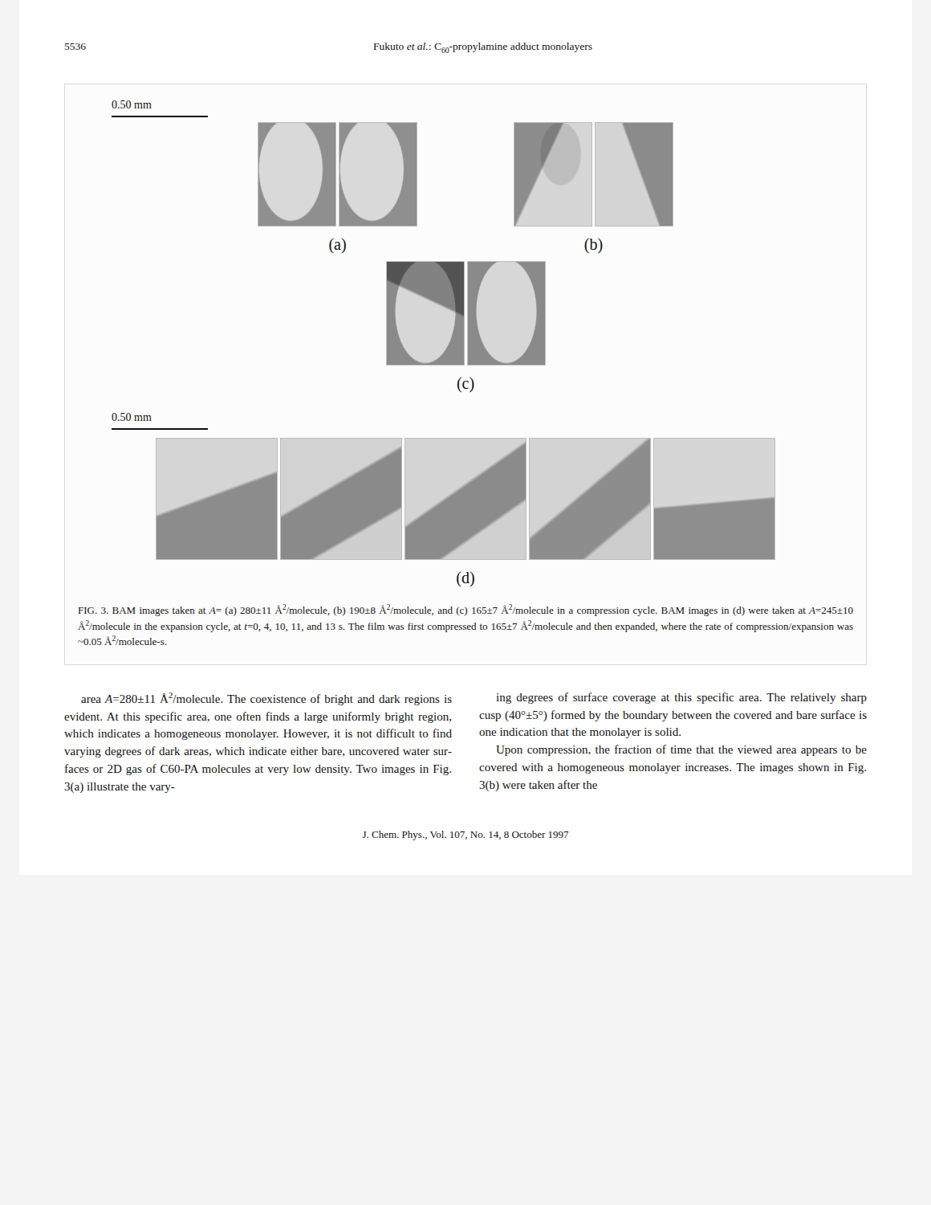5536 Fukuto et al.: C60-propylamine adduct monolayers
0.50 mm
(a)
(b)
(c)
0.50 mm
(d)
FIG. 3. BAM images taken at A= (a) 280±11 Å2/molecule, (b) 190±8 Å2/molecule, and (c) 165±7 Å2/molecule in a compression cycle. BAM images in (d) were taken at A=245±10 Å2/molecule in the expansion cycle, at t=0, 4, 10, 11, and 13 s. The film was first compressed to 165±7 Å2/molecule and then expanded, where the rate of compression/expansion was ~0.05 Å2/molecule-s.
area A=280±11 Å2/molecule. The coexistence of bright and dark regions is evident. At this specific area, one often finds a large uniformly bright region, which indicates a homogeneous monolayer. However, it is not difficult to find varying degrees of dark areas, which indicate either bare, uncovered water surfaces or 2D gas of C60-PA molecules at very low density. Two images in Fig. 3(a) illustrate the vary-
ing degrees of surface coverage at this specific area. The relatively sharp cusp (40°±5°) formed by the boundary between the covered and bare surface is one indication that the monolayer is solid.
Upon compression, the fraction of time that the viewed area appears to be covered with a homogeneous monolayer increases. The images shown in Fig. 3(b) were taken after the
J. Chem. Phys., Vol. 107, No. 14, 8 October 1997